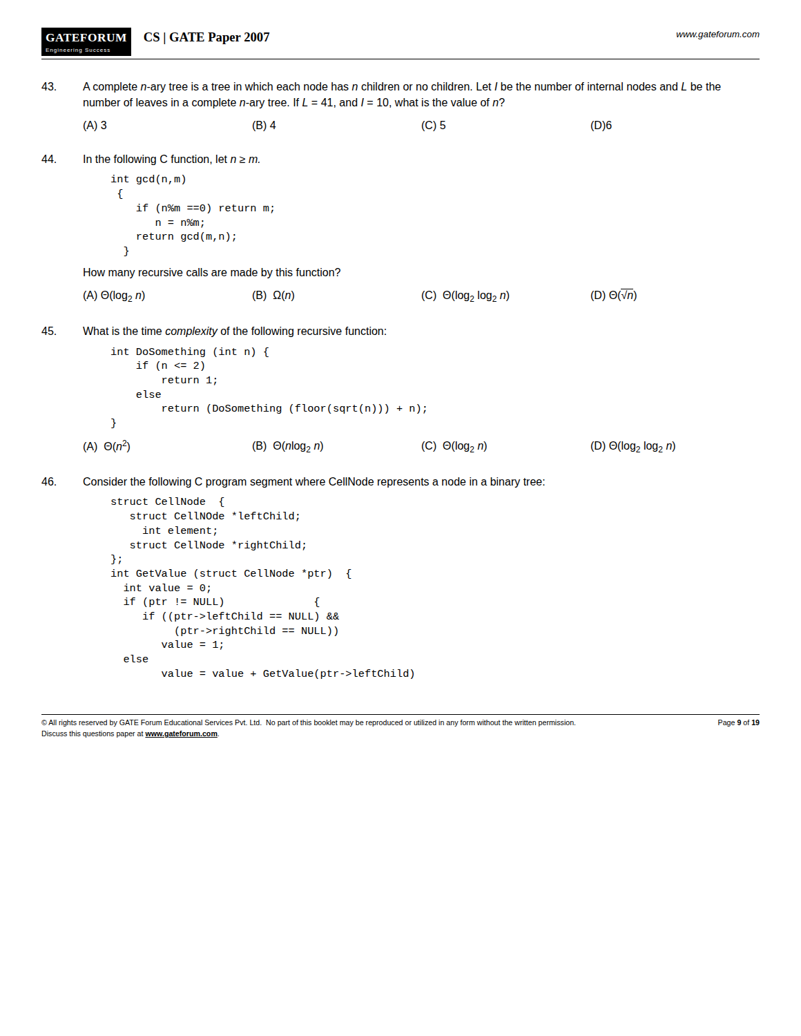GATEFORUM Engineering Success
CS | GATE Paper 2007
www.gateforum.com
43.
A complete n-ary tree is a tree in which each node has n children or no children. Let I be the number of internal nodes and L be the number of leaves in a complete n-ary tree. If L = 41, and I = 10, what is the value of n?
(A) 3
(B) 4
(C) 5
(D)6
44.
In the following C function, let n ≥ m.
int gcd(n,m)
 {
    if (n%m ==0) return m;
       n = n%m;
    return gcd(m,n);
  }
How many recursive calls are made by this function?
(A) Θ(log2 n)
(B) Ω(n)
(C) Θ(log2 log2 n)
(D) Θ(√n)
45.
What is the time complexity of the following recursive function:
int DoSomething (int n) {
    if (n <= 2)
        return 1;
    else
        return (DoSomething (floor(sqrt(n))) + n);
}
(A) Θ(n2)
(B) Θ(nlog2 n)
(C) Θ(log2 n)
(D) Θ(log2 log2 n)
46.
Consider the following C program segment where CellNode represents a node in a binary tree:
struct CellNode  {
   struct CellNOde *leftChild;
     int element;
   struct CellNode *rightChild;
};
int GetValue (struct CellNode *ptr)  {
  int value = 0;
  if (ptr != NULL)              {
     if ((ptr->leftChild == NULL) &&
          (ptr->rightChild == NULL))
        value = 1;
  else
        value = value + GetValue(ptr->leftChild)
© All rights reserved by GATE Forum Educational Services Pvt. Ltd. No part of this booklet may be reproduced or utilized in any form without the written permission. Discuss this questions paper at www.gateforum.com.
Page 9 of 19